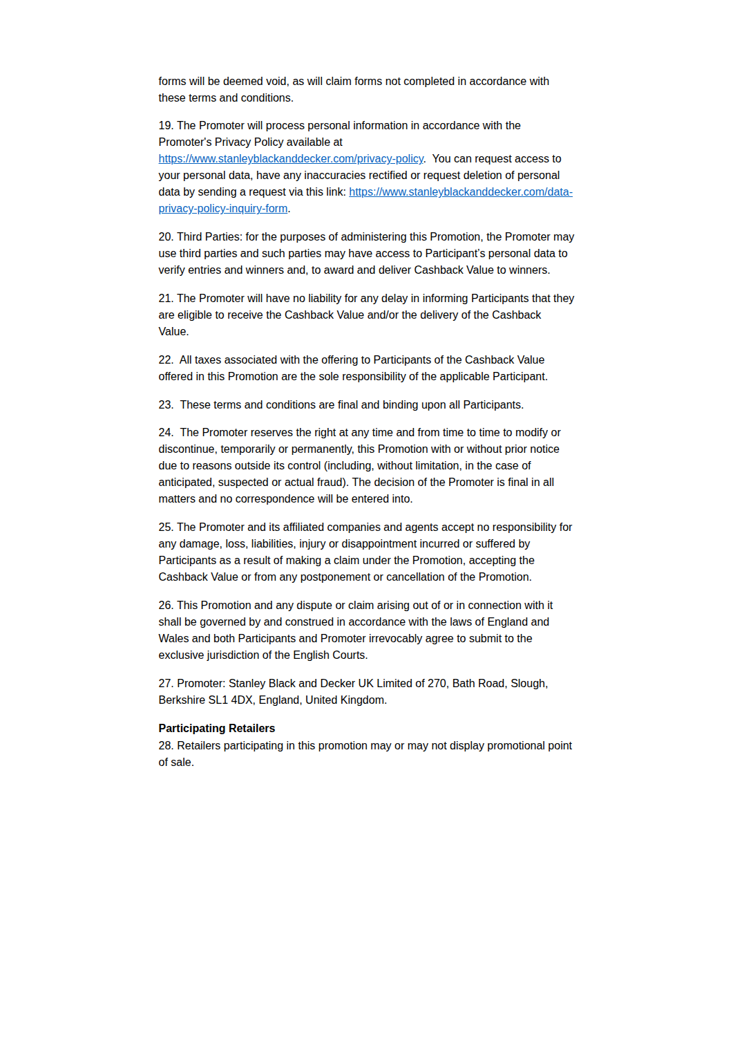forms will be deemed void, as will claim forms not completed in accordance with these terms and conditions.
19. The Promoter will process personal information in accordance with the Promoter's Privacy Policy available at https://www.stanleyblackanddecker.com/privacy-policy. You can request access to your personal data, have any inaccuracies rectified or request deletion of personal data by sending a request via this link: https://www.stanleyblackanddecker.com/data-privacy-policy-inquiry-form.
20. Third Parties: for the purposes of administering this Promotion, the Promoter may use third parties and such parties may have access to Participant’s personal data to verify entries and winners and, to award and deliver Cashback Value to winners.
21. The Promoter will have no liability for any delay in informing Participants that they are eligible to receive the Cashback Value and/or the delivery of the Cashback Value.
22. All taxes associated with the offering to Participants of the Cashback Value offered in this Promotion are the sole responsibility of the applicable Participant.
23. These terms and conditions are final and binding upon all Participants.
24. The Promoter reserves the right at any time and from time to time to modify or discontinue, temporarily or permanently, this Promotion with or without prior notice due to reasons outside its control (including, without limitation, in the case of anticipated, suspected or actual fraud). The decision of the Promoter is final in all matters and no correspondence will be entered into.
25. The Promoter and its affiliated companies and agents accept no responsibility for any damage, loss, liabilities, injury or disappointment incurred or suffered by Participants as a result of making a claim under the Promotion, accepting the Cashback Value or from any postponement or cancellation of the Promotion.
26. This Promotion and any dispute or claim arising out of or in connection with it shall be governed by and construed in accordance with the laws of England and Wales and both Participants and Promoter irrevocably agree to submit to the exclusive jurisdiction of the English Courts.
27. Promoter: Stanley Black and Decker UK Limited of 270, Bath Road, Slough, Berkshire SL1 4DX, England, United Kingdom.
Participating Retailers
28. Retailers participating in this promotion may or may not display promotional point of sale.